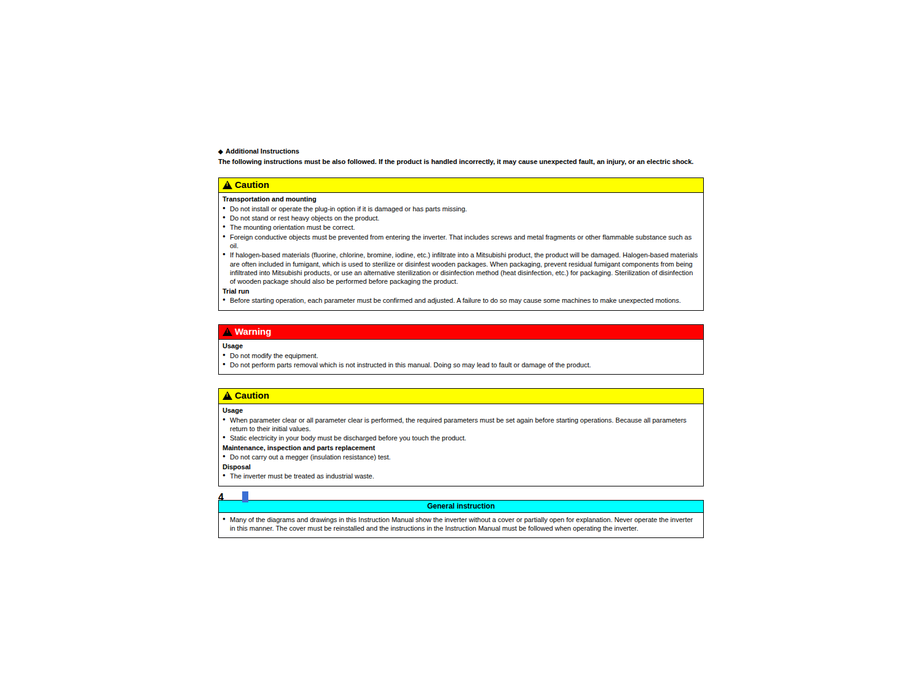◆Additional Instructions
The following instructions must be also followed. If the product is handled incorrectly, it may cause unexpected fault, an injury, or an electric shock.
Caution
Transportation and mounting
Do not install or operate the plug-in option if it is damaged or has parts missing.
Do not stand or rest heavy objects on the product.
The mounting orientation must be correct.
Foreign conductive objects must be prevented from entering the inverter. That includes screws and metal fragments or other flammable substance such as oil.
If halogen-based materials (fluorine, chlorine, bromine, iodine, etc.) infiltrate into a Mitsubishi product, the product will be damaged. Halogen-based materials are often included in fumigant, which is used to sterilize or disinfest wooden packages. When packaging, prevent residual fumigant components from being infiltrated into Mitsubishi products, or use an alternative sterilization or disinfection method (heat disinfection, etc.) for packaging. Sterilization of disinfection of wooden package should also be performed before packaging the product.
Trial run
Before starting operation, each parameter must be confirmed and adjusted. A failure to do so may cause some machines to make unexpected motions.
Warning
Usage
Do not modify the equipment.
Do not perform parts removal which is not instructed in this manual. Doing so may lead to fault or damage of the product.
Caution
Usage
When parameter clear or all parameter clear is performed, the required parameters must be set again before starting operations. Because all parameters return to their initial values.
Static electricity in your body must be discharged before you touch the product.
Maintenance, inspection and parts replacement
Do not carry out a megger (insulation resistance) test.
Disposal
The inverter must be treated as industrial waste.
General instruction
Many of the diagrams and drawings in this Instruction Manual show the inverter without a cover or partially open for explanation. Never operate the inverter in this manner. The cover must be reinstalled and the instructions in the Instruction Manual must be followed when operating the inverter.
4